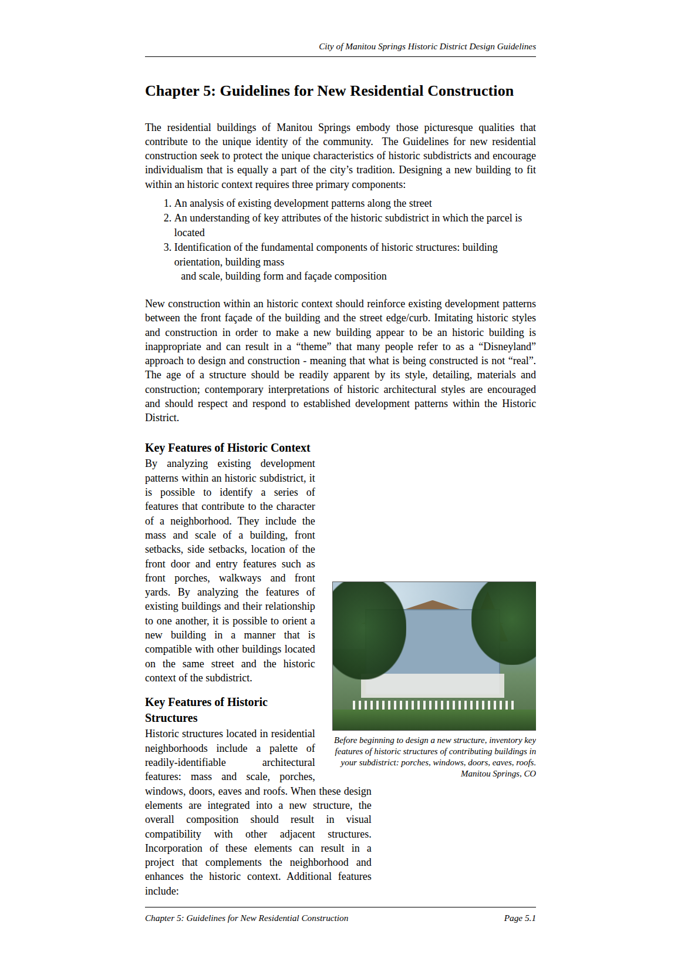City of Manitou Springs Historic District Design Guidelines
Chapter 5: Guidelines for New Residential Construction
The residential buildings of Manitou Springs embody those picturesque qualities that contribute to the unique identity of the community. The Guidelines for new residential construction seek to protect the unique characteristics of historic subdistricts and encourage individualism that is equally a part of the city’s tradition. Designing a new building to fit within an historic context requires three primary components:
An analysis of existing development patterns along the street
An understanding of key attributes of the historic subdistrict in which the parcel is located
Identification of the fundamental components of historic structures: building orientation, building massand scale, building form and façade composition
New construction within an historic context should reinforce existing development patterns between the front façade of the building and the street edge/curb. Imitating historic styles and construction in order to make a new building appear to be an historic building is inappropriate and can result in a “theme” that many people refer to as a “Disneyland” approach to design and construction - meaning that what is being constructed is not “real”. The age of a structure should be readily apparent by its style, detailing, materials and construction; contemporary interpretations of historic architectural styles are encouraged and should respect and respond to established development patterns within the Historic District.
Before beginning to design a new structure, inventory key features of historic structures of contributing buildings in your subdistrict: porches, windows, doors, eaves, roofs.
Manitou Springs, CO
Key Features of Historic Context
By analyzing existing development patterns within an historic subdistrict, it is possible to identify a series of features that contribute to the character of a neighborhood. They include the mass and scale of a building, front setbacks, side setbacks, location of the front door and entry features such as front porches, walkways and front yards. By analyzing the features of existing buildings and their relationship to one another, it is possible to orient a new building in a manner that is compatible with other buildings located on the same street and the historic context of the subdistrict.
Key Features of Historic Structures
Historic structures located in residential neighborhoods include a palette of readily-identifiable architectural features: mass and scale, porches, windows, doors, eaves and roofs. When these design elements are integrated into a new structure, the overall composition should result in visual compatibility with other adjacent structures. Incorporation of these elements can result in a project that complements the neighborhood and enhances the historic context. Additional features include:
Chapter 5: Guidelines for New Residential Construction Page 5.1